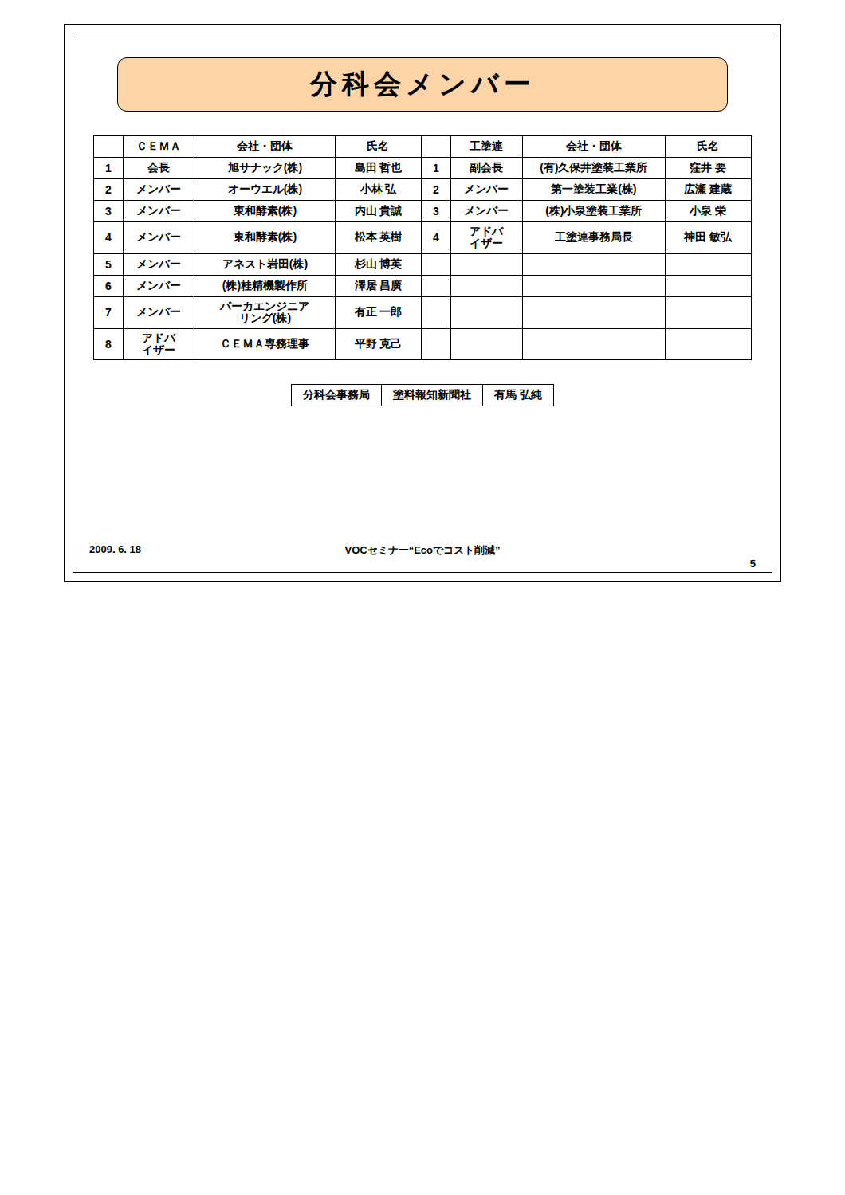分科会メンバー
| | ＣＥＭＡ | 会社・団体 | 氏名 | | 工塗連 | 会社・団体 | 氏名 |
| --- | --- | --- | --- | --- | --- | --- | --- |
| 1 | 会長 | 旭サナック(株) | 島田 哲也 | 1 | 副会長 | (有)久保井塗装工業所 | 窪井 要 |
| 2 | メンバー | オーウエル(株) | 小林 弘 | 2 | メンバー | 第一塗装工業(株) | 広瀬 建蔵 |
| 3 | メンバー | 東和酵素(株) | 内山 貴誠 | 3 | メンバー | (株)小泉塗装工業所 | 小泉 栄 |
| 4 | メンバー | 東和酵素(株) | 松本 英樹 | 4 | アドバ イザー | 工塗連事務局長 | 神田 敏弘 |
| 5 | メンバー | アネスト岩田(株) | 杉山 博英 | | | | |
| 6 | メンバー | (株)桂精機製作所 | 澤居 昌廣 | | | | |
| 7 | メンバー | パーカエンジニア リング(株) | 有正 一郎 | | | | |
| 8 | アドバ イザー | ＣＥＭＡ専務理事 | 平野 克己 | | | | |
| 分科会事務局 | 塗料報知新聞社 | 有馬 弘純 |
2009. 6. 18
VOCセミナー“Ecoでコスト削減”
5